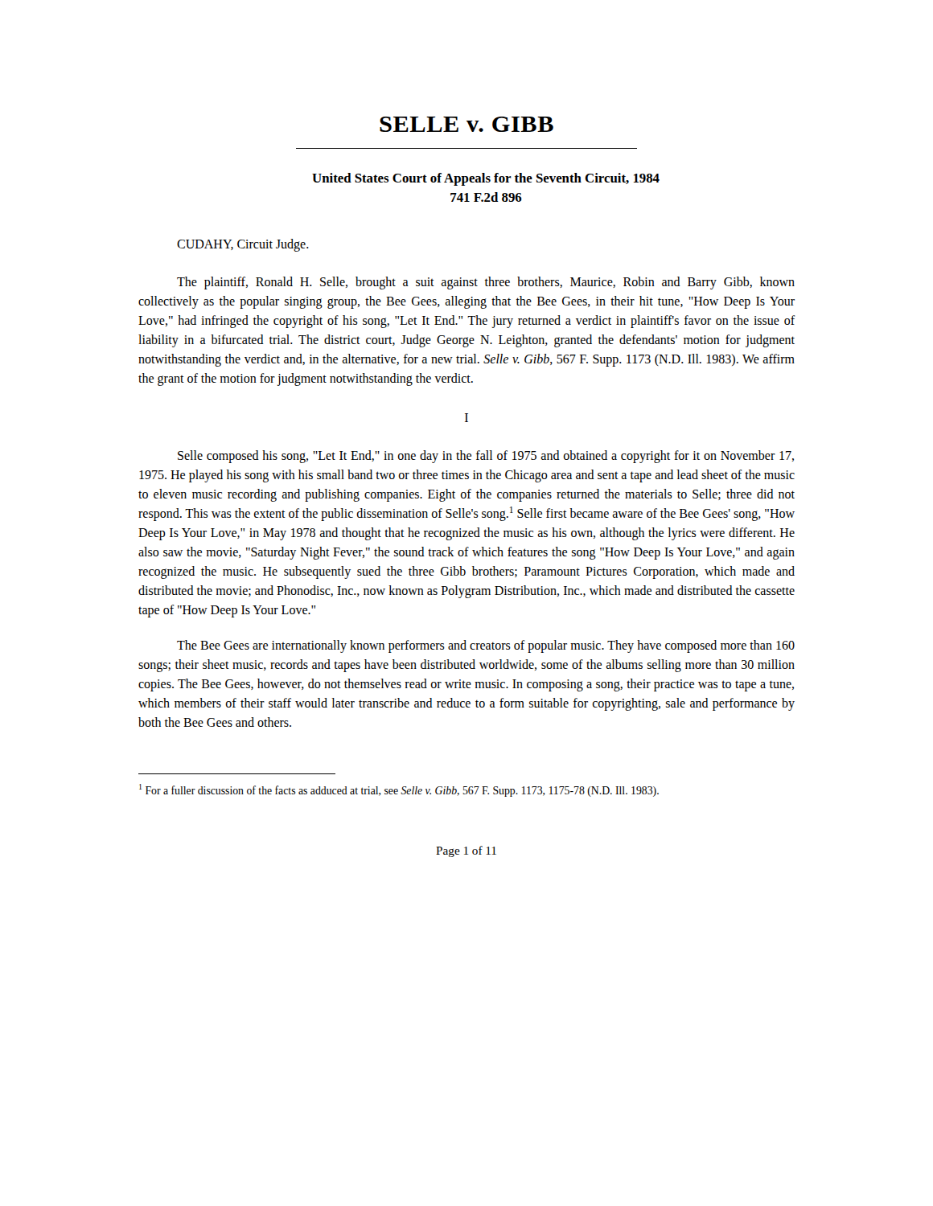SELLE v. GIBB
United States Court of Appeals for the Seventh Circuit, 1984
741 F.2d 896
CUDAHY, Circuit Judge.
The plaintiff, Ronald H. Selle, brought a suit against three brothers, Maurice, Robin and Barry Gibb, known collectively as the popular singing group, the Bee Gees, alleging that the Bee Gees, in their hit tune, "How Deep Is Your Love," had infringed the copyright of his song, "Let It End." The jury returned a verdict in plaintiff's favor on the issue of liability in a bifurcated trial. The district court, Judge George N. Leighton, granted the defendants' motion for judgment notwithstanding the verdict and, in the alternative, for a new trial. Selle v. Gibb, 567 F. Supp. 1173 (N.D. Ill. 1983). We affirm the grant of the motion for judgment notwithstanding the verdict.
I
Selle composed his song, "Let It End," in one day in the fall of 1975 and obtained a copyright for it on November 17, 1975. He played his song with his small band two or three times in the Chicago area and sent a tape and lead sheet of the music to eleven music recording and publishing companies. Eight of the companies returned the materials to Selle; three did not respond. This was the extent of the public dissemination of Selle's song.1 Selle first became aware of the Bee Gees' song, "How Deep Is Your Love," in May 1978 and thought that he recognized the music as his own, although the lyrics were different. He also saw the movie, "Saturday Night Fever," the sound track of which features the song "How Deep Is Your Love," and again recognized the music. He subsequently sued the three Gibb brothers; Paramount Pictures Corporation, which made and distributed the movie; and Phonodisc, Inc., now known as Polygram Distribution, Inc., which made and distributed the cassette tape of "How Deep Is Your Love."
The Bee Gees are internationally known performers and creators of popular music. They have composed more than 160 songs; their sheet music, records and tapes have been distributed worldwide, some of the albums selling more than 30 million copies. The Bee Gees, however, do not themselves read or write music. In composing a song, their practice was to tape a tune, which members of their staff would later transcribe and reduce to a form suitable for copyrighting, sale and performance by both the Bee Gees and others.
1 For a fuller discussion of the facts as adduced at trial, see Selle v. Gibb, 567 F. Supp. 1173, 1175-78 (N.D. Ill. 1983).
Page 1 of 11